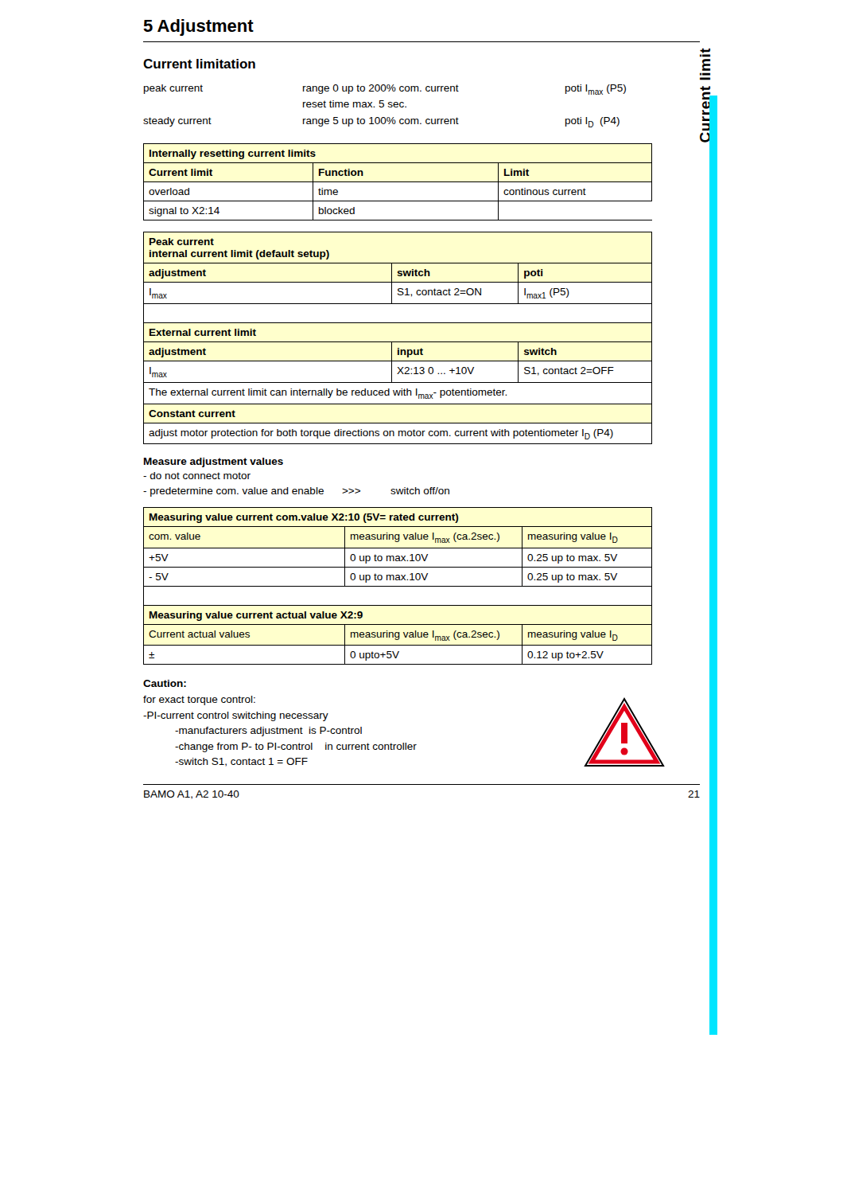5 Adjustment
Current limit
Current limitation
| peak current | range 0 up to 200% com. current reset time max. 5 sec. | poti I max (P5) |
| steady current | range 5 up to 100% com. current | poti I D (P4) |
| Internally resetting current limits |
| --- |
| Current limit | Function | Limit |
| overload | time | continous current |
| signal to X2:14 | blocked | |
| Peak current internal current limit (default setup) |
| --- |
| adjustment | switch | poti |
| I max | S1, contact 2=ON | I max1 (P5) |
| External current limit |
| adjustment | input | switch | |
| I max | X2:13 0 ... +10V | S1, contact 2=OFF |
| The external current limit can internally be reduced with I max - potentiometer. |
| Constant current |
| adjust motor protection for both torque directions on motor com. current with potentiometer I D (P4) |
Measure adjustment values
- do not connect motor
- predetermine com. value and enable >>> switch off/on
| Measuring value current com.value X2:10 (5V= rated current) |
| com. value | measuring value I max (ca.2sec.) | measuring value I D |
| +5V | 0 up to max.10V | 0.25 up to max. 5V |
| - 5V | 0 up to max.10V | 0.25 up to max. 5V |
| Measuring value current actual value X2:9 |
| Current actual values | measuring value I max (ca.2sec.) | measuring value I D |
| ± | 0 upto+5V | 0.12 up to+2.5V |
Caution:
for exact torque control:
-PI-current control switching necessary
-manufacturers adjustment is P-control
-change from P- to PI-control in current controller
-switch S1, contact 1 = OFF
BAMO A1, A2 10-40
21